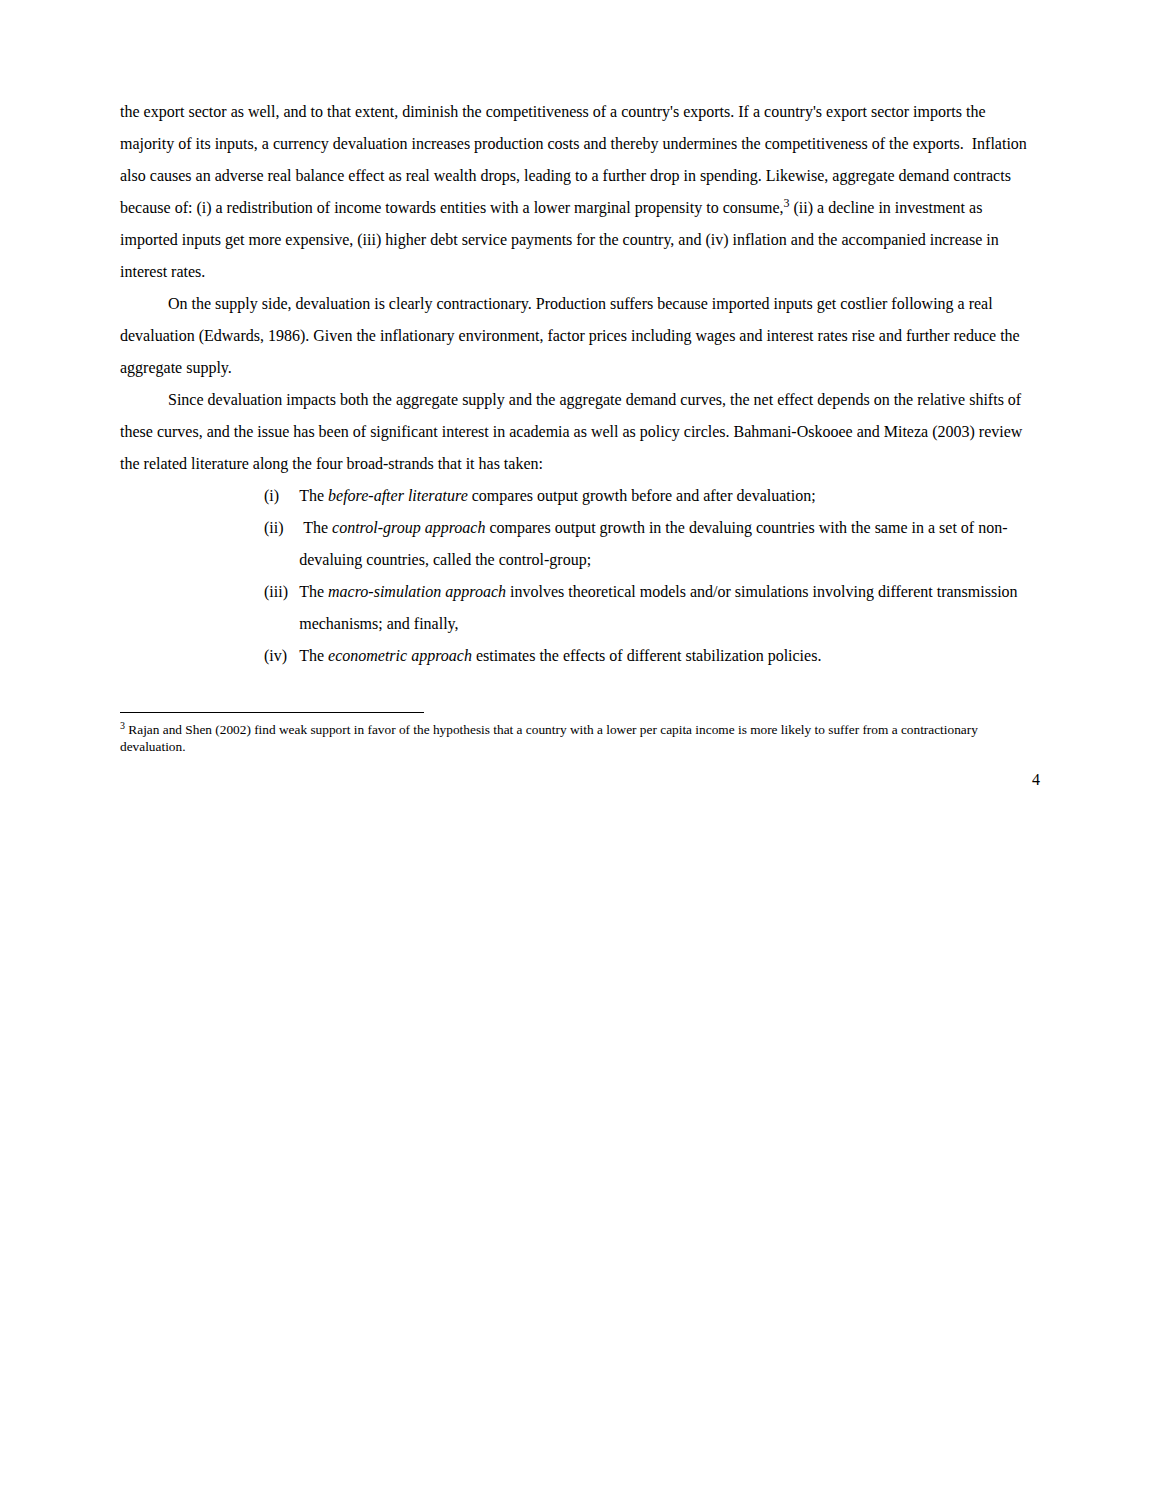the export sector as well, and to that extent, diminish the competitiveness of a country's exports. If a country's export sector imports the majority of its inputs, a currency devaluation increases production costs and thereby undermines the competitiveness of the exports. Inflation also causes an adverse real balance effect as real wealth drops, leading to a further drop in spending. Likewise, aggregate demand contracts because of: (i) a redistribution of income towards entities with a lower marginal propensity to consume,3 (ii) a decline in investment as imported inputs get more expensive, (iii) higher debt service payments for the country, and (iv) inflation and the accompanied increase in interest rates.
On the supply side, devaluation is clearly contractionary. Production suffers because imported inputs get costlier following a real devaluation (Edwards, 1986). Given the inflationary environment, factor prices including wages and interest rates rise and further reduce the aggregate supply.
Since devaluation impacts both the aggregate supply and the aggregate demand curves, the net effect depends on the relative shifts of these curves, and the issue has been of significant interest in academia as well as policy circles. Bahmani-Oskooee and Miteza (2003) review the related literature along the four broad-strands that it has taken:
(i) The before-after literature compares output growth before and after devaluation;
(ii) The control-group approach compares output growth in the devaluing countries with the same in a set of non-devaluing countries, called the control-group;
(iii) The macro-simulation approach involves theoretical models and/or simulations involving different transmission mechanisms; and finally,
(iv) The econometric approach estimates the effects of different stabilization policies.
3 Rajan and Shen (2002) find weak support in favor of the hypothesis that a country with a lower per capita income is more likely to suffer from a contractionary devaluation.
4